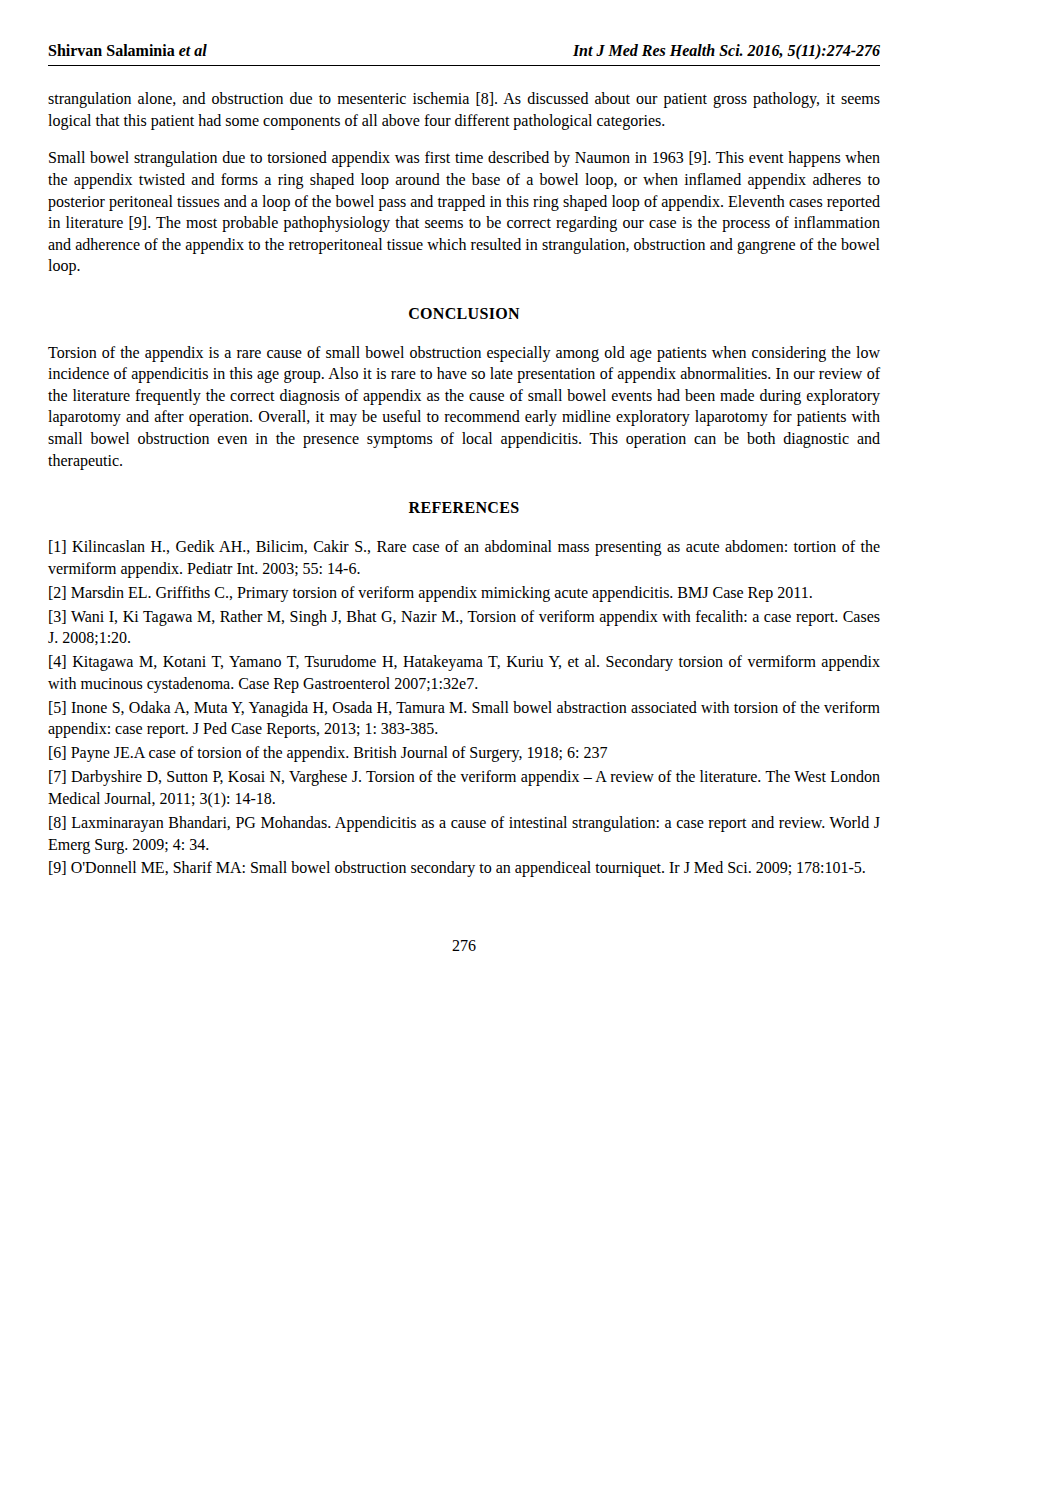Shirvan Salaminia et al Int J Med Res Health Sci. 2016, 5(11):274-276
strangulation alone, and obstruction due to mesenteric ischemia [8]. As discussed about our patient gross pathology, it seems logical that this patient had some components of all above four different pathological categories.
Small bowel strangulation due to torsioned appendix was first time described by Naumon in 1963 [9]. This event happens when the appendix twisted and forms a ring shaped loop around the base of a bowel loop, or when inflamed appendix adheres to posterior peritoneal tissues and a loop of the bowel pass and trapped in this ring shaped loop of appendix. Eleventh cases reported in literature [9]. The most probable pathophysiology that seems to be correct regarding our case is the process of inflammation and adherence of the appendix to the retroperitoneal tissue which resulted in strangulation, obstruction and gangrene of the bowel loop.
CONCLUSION
Torsion of the appendix is a rare cause of small bowel obstruction especially among old age patients when considering the low incidence of appendicitis in this age group. Also it is rare to have so late presentation of appendix abnormalities. In our review of the literature frequently the correct diagnosis of appendix as the cause of small bowel events had been made during exploratory laparotomy and after operation. Overall, it may be useful to recommend early midline exploratory laparotomy for patients with small bowel obstruction even in the presence symptoms of local appendicitis. This operation can be both diagnostic and therapeutic.
REFERENCES
[1] Kilincaslan H., Gedik AH., Bilicim, Cakir S., Rare case of an abdominal mass presenting as acute abdomen: tortion of the vermiform appendix. Pediatr Int. 2003; 55: 14-6.
[2] Marsdin EL. Griffiths C., Primary torsion of veriform appendix mimicking acute appendicitis. BMJ Case Rep 2011.
[3] Wani I, Ki Tagawa M, Rather M, Singh J, Bhat G, Nazir M., Torsion of veriform appendix with fecalith: a case report. Cases J. 2008;1:20.
[4] Kitagawa M, Kotani T, Yamano T, Tsurudome H, Hatakeyama T, Kuriu Y, et al. Secondary torsion of vermiform appendix with mucinous cystadenoma. Case Rep Gastroenterol 2007;1:32e7.
[5] Inone S, Odaka A, Muta Y, Yanagida H, Osada H, Tamura M. Small bowel abstraction associated with torsion of the veriform appendix: case report. J Ped Case Reports, 2013; 1: 383-385.
[6] Payne JE.A case of torsion of the appendix. British Journal of Surgery, 1918; 6: 237
[7] Darbyshire D, Sutton P, Kosai N, Varghese J. Torsion of the veriform appendix – A review of the literature. The West London Medical Journal, 2011; 3(1): 14-18.
[8] Laxminarayan Bhandari, PG Mohandas. Appendicitis as a cause of intestinal strangulation: a case report and review. World J Emerg Surg. 2009; 4: 34.
[9] O'Donnell ME, Sharif MA: Small bowel obstruction secondary to an appendiceal tourniquet. Ir J Med Sci. 2009; 178:101-5.
276